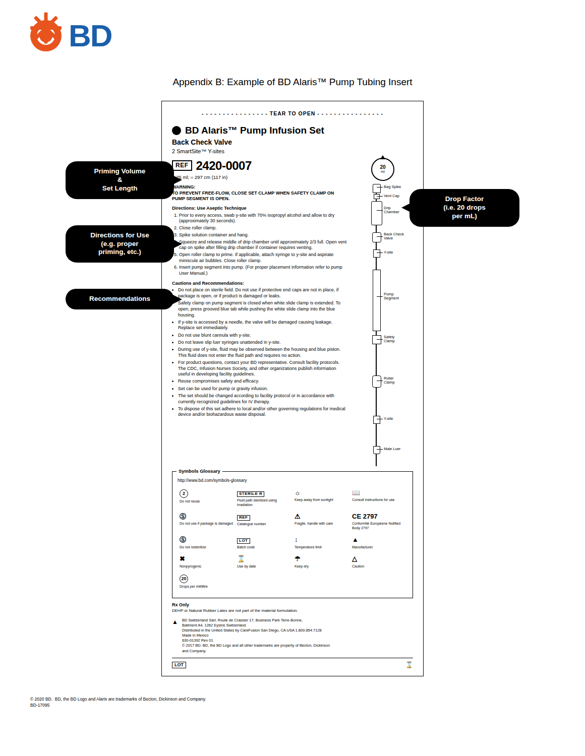BD
Appendix B: Example of BD Alaris™ Pump Tubing Insert
Priming Volume
&
Set Length
Directions for Use
(e.g. proper
priming, etc.)
Recommendations
Drop Factor
(i.e. 20 drops
per mL)
- - - - - - - - - - - - - - - - TEAR TO OPEN - - - - - - - - - - - - - - - -
BD Alaris™ Pump Infusion Set
Back Check Valve
2 SmartSite™ Y-sites
REF 2420-0007
= 25 ml; = 297 cm (117 in)
WARNING: TO PREVENT FREE-FLOW, CLOSE SET CLAMP WHEN SAFETY CLAMP ON PUMP SEGMENT IS OPEN.
Directions: Use Aseptic Technique
Prior to every access, swab y-site with 70% isopropyl alcohol and allow to dry (approximately 30 seconds).
Close roller clamp.
Spike solution container and hang.
Squeeze and release middle of drip chamber until approximately 2/3 full. Open vent cap on spike after filling drip chamber if container requires venting.
Open roller clamp to prime. If applicable, attach syringe to y-site and aspirate miniscule air bubbles. Close roller clamp.
Insert pump segment into pump. (For proper placement information refer to pump User Manual.)
Cautions and Recommendations:
Do not place on sterile field. Do not use if protective end caps are not in place, if package is open, or if product is damaged or leaks.
Safety clamp on pump segment is closed when white slide clamp is extended. To open, press grooved blue tab while pushing the white slide clamp into the blue housing.
If y-site is accessed by a needle, the valve will be damaged causing leakage. Replace set immediately.
Do not use blunt cannula with y-site.
Do not leave slip luer syringes unattended in y-site.
During use of y-site, fluid may be observed between the housing and blue piston. This fluid does not enter the fluid path and requires no action.
For product questions, contact your BD representative. Consult facility protocols. The CDC, Infusion Nurses Society, and other organizations publish information useful in developing facility guidelines.
Reuse compromises safety and efficacy.
Set can be used for pump or gravity infusion.
The set should be changed according to facility protocol or in accordance with currently recognized guidelines for IV therapy.
To dispose of this set adhere to local and/or other governing regulations for medical device and/or biohazardous waste disposal.
20 ml
Bag Spike
Vent Cap
Drip
Chamber
Back Check
Valve
Y-site
Pump
Segment
Safety
Clamp
Roller
Clamp
Y-site
Male Luer
Symbols Glossary
http://www.bd.com/symbols-glossary
| 2 Do not reuse | STERILE R Fluid path sterilized using irradiation | ☼ Keep away from sunlight | 📖 Consult instructions for use |
| Ⓢ Do not use if package is damaged | REF Catalogue number | ⚠ Fragile, handle with care | CE 2797 Conformité Européene Notified Body 2797 |
| Ⓢ Do not resterilize | LOT Batch code | ↕ Temperature limit | ▲ Manufacturer |
| ✖ Nonpyrogenic | ⌛ Use by date | ☂ Keep dry | △ Caution |
| 20 Drops per millilitre | | | |
Rx Only
DEHP or Natural Rubber Latex are not part of the material formulation.
▲
BD Switzerland Sàrl, Route de Crassier 17, Business Park Terre-Bonne,
Batiment A4, 1262 Eysins Switzerland
Distributed in the United States by CareFusion San Diego, CA USA 1.800.854.7128
Made in Mexico
630-01392 Rev 01
© 2017 BD. BD, the BD Logo and all other trademarks are property of Becton, Dickinson
and Company.
LOT ⌛
© 2020 BD. BD, the BD Logo and Alaris are trademarks of Becton, Dickinson and Company.
BD-17095